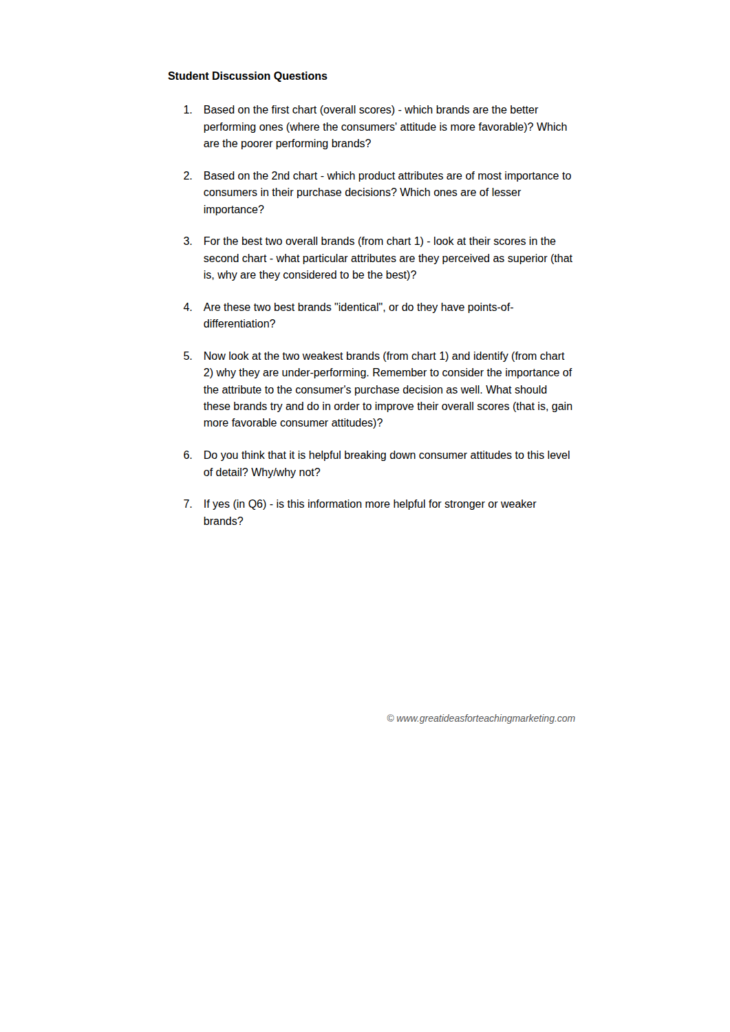Student Discussion Questions
Based on the first chart (overall scores) - which brands are the better performing ones (where the consumers' attitude is more favorable)? Which are the poorer performing brands?
Based on the 2nd chart - which product attributes are of most importance to consumers in their purchase decisions? Which ones are of lesser importance?
For the best two overall brands (from chart 1) - look at their scores in the second chart - what particular attributes are they perceived as superior (that is, why are they considered to be the best)?
Are these two best brands "identical", or do they have points-of-differentiation?
Now look at the two weakest brands (from chart 1) and identify (from chart 2) why they are under-performing. Remember to consider the importance of the attribute to the consumer's purchase decision as well. What should these brands try and do in order to improve their overall scores (that is, gain more favorable consumer attitudes)?
Do you think that it is helpful breaking down consumer attitudes to this level of detail? Why/why not?
If yes (in Q6) - is this information more helpful for stronger or weaker brands?
© www.greatideasforteachingmarketing.com